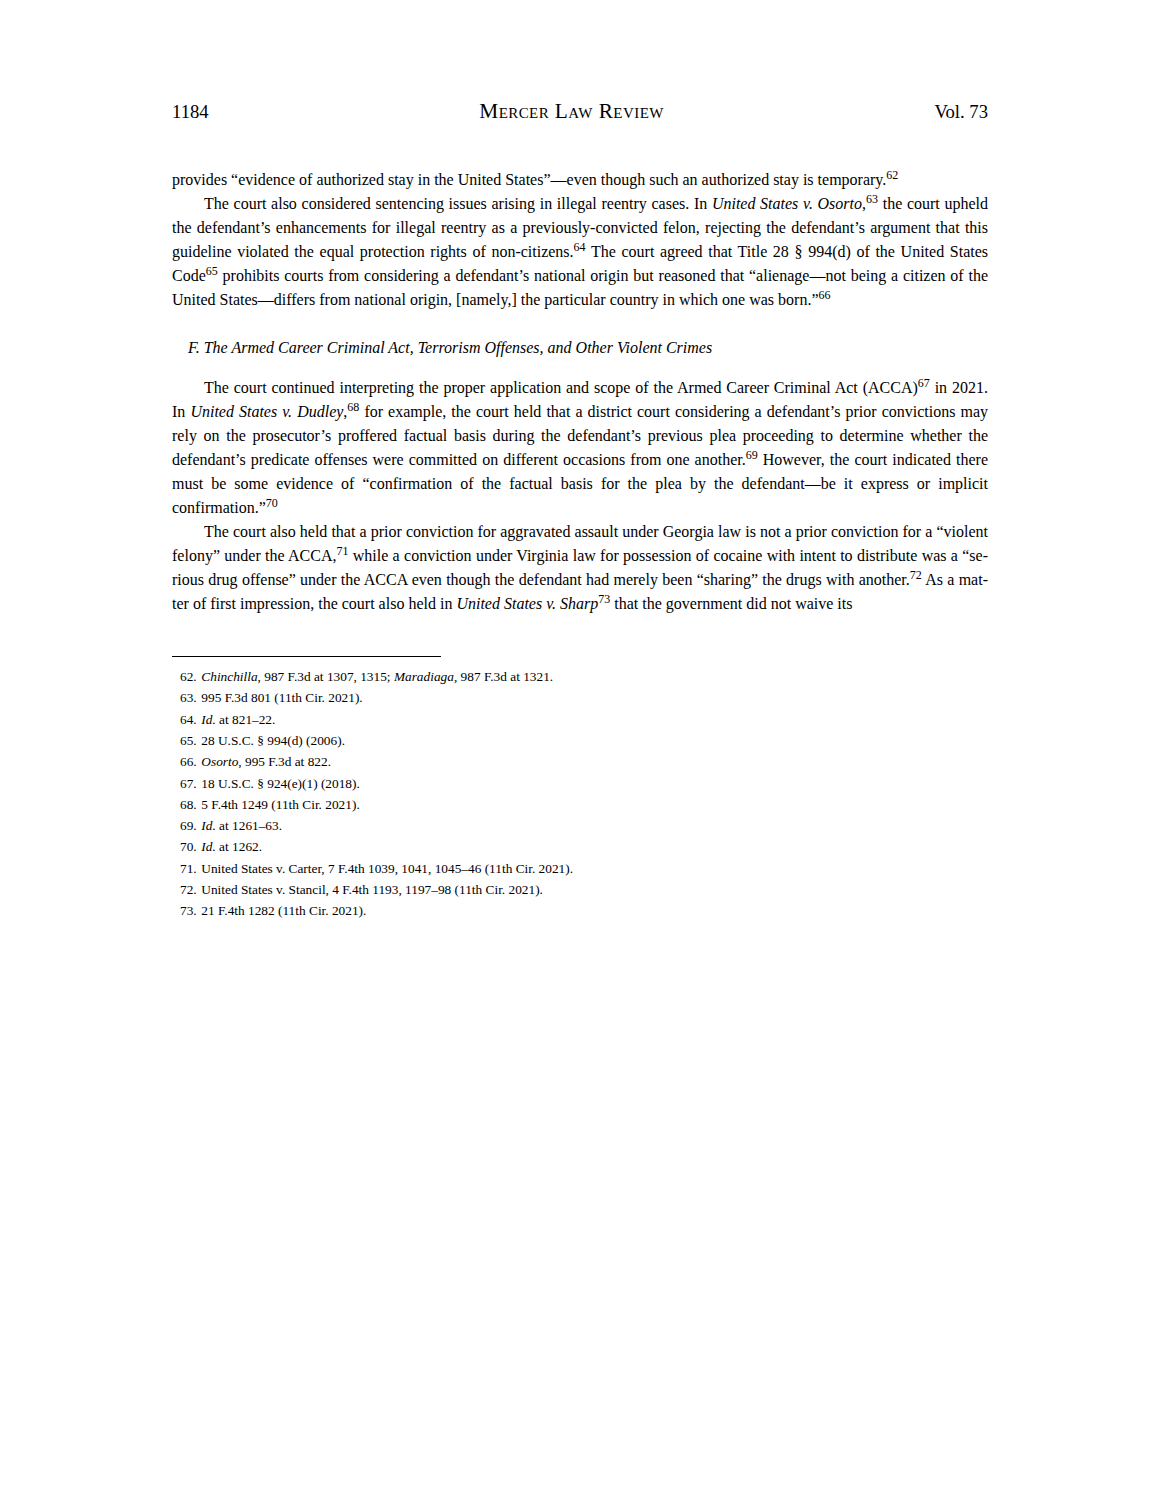1184 Mercer Law Review Vol. 73
provides “evidence of authorized stay in the United States”—even though such an authorized stay is temporary.62
The court also considered sentencing issues arising in illegal reentry cases. In United States v. Osorto,63 the court upheld the defendant’s enhancements for illegal reentry as a previously-convicted felon, rejecting the defendant’s argument that this guideline violated the equal protection rights of non-citizens.64 The court agreed that Title 28 § 994(d) of the United States Code65 prohibits courts from considering a defendant’s national origin but reasoned that “alienage—not being a citizen of the United States—differs from national origin, [namely,] the particular country in which one was born.”66
F. The Armed Career Criminal Act, Terrorism Offenses, and Other Violent Crimes
The court continued interpreting the proper application and scope of the Armed Career Criminal Act (ACCA)67 in 2021. In United States v. Dudley,68 for example, the court held that a district court considering a defendant’s prior convictions may rely on the prosecutor’s proffered factual basis during the defendant’s previous plea proceeding to determine whether the defendant’s predicate offenses were committed on different occasions from one another.69 However, the court indicated there must be some evidence of “confirmation of the factual basis for the plea by the defendant—be it express or implicit confirmation.”70
The court also held that a prior conviction for aggravated assault under Georgia law is not a prior conviction for a “violent felony” under the ACCA,71 while a conviction under Virginia law for possession of cocaine with intent to distribute was a “serious drug offense” under the ACCA even though the defendant had merely been “sharing” the drugs with another.72 As a matter of first impression, the court also held in United States v. Sharp73 that the government did not waive its
Chinchilla, 987 F.3d at 1307, 1315; Maradiaga, 987 F.3d at 1321.
995 F.3d 801 (11th Cir. 2021).
Id. at 821–22.
28 U.S.C. § 994(d) (2006).
Osorto, 995 F.3d at 822.
18 U.S.C. § 924(e)(1) (2018).
5 F.4th 1249 (11th Cir. 2021).
Id. at 1261–63.
Id. at 1262.
United States v. Carter, 7 F.4th 1039, 1041, 1045–46 (11th Cir. 2021).
United States v. Stancil, 4 F.4th 1193, 1197–98 (11th Cir. 2021).
21 F.4th 1282 (11th Cir. 2021).